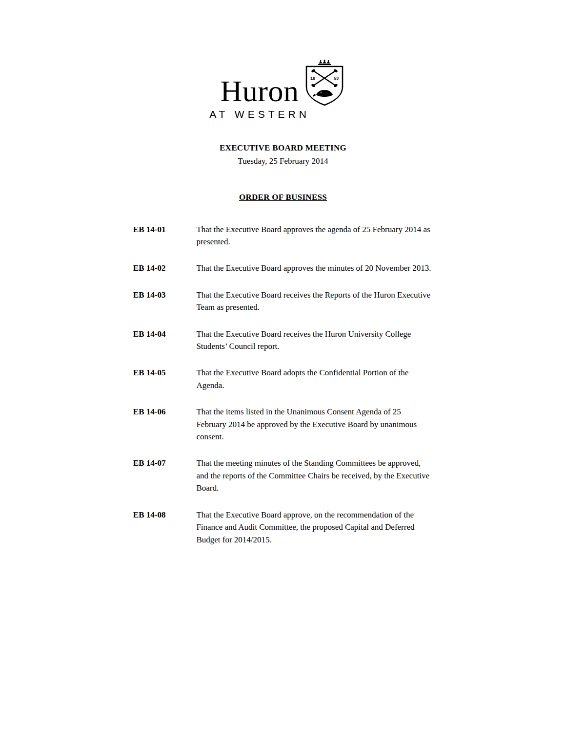Huron
18 53
AT WESTERN
Executive Board Meeting
Tuesday, 25 February 2014
Order of Business
| EB 14-01 | That the Executive Board approves the agenda of 25 February 2014 as presented. |
| EB 14-02 | That the Executive Board approves the minutes of 20 November 2013. |
| EB 14-03 | That the Executive Board receives the Reports of the Huron Executive Team as presented. |
| EB 14-04 | That the Executive Board receives the Huron University College Students’ Council report. |
| EB 14-05 | That the Executive Board adopts the Confidential Portion of the Agenda. |
| EB 14-06 | That the items listed in the Unanimous Consent Agenda of 25 February 2014 be approved by the Executive Board by unanimous consent. |
| EB 14-07 | That the meeting minutes of the Standing Committees be approved, and the reports of the Committee Chairs be received, by the Executive Board. |
| EB 14-08 | That the Executive Board approve, on the recommendation of the Finance and Audit Committee, the proposed Capital and Deferred Budget for 2014/2015. |